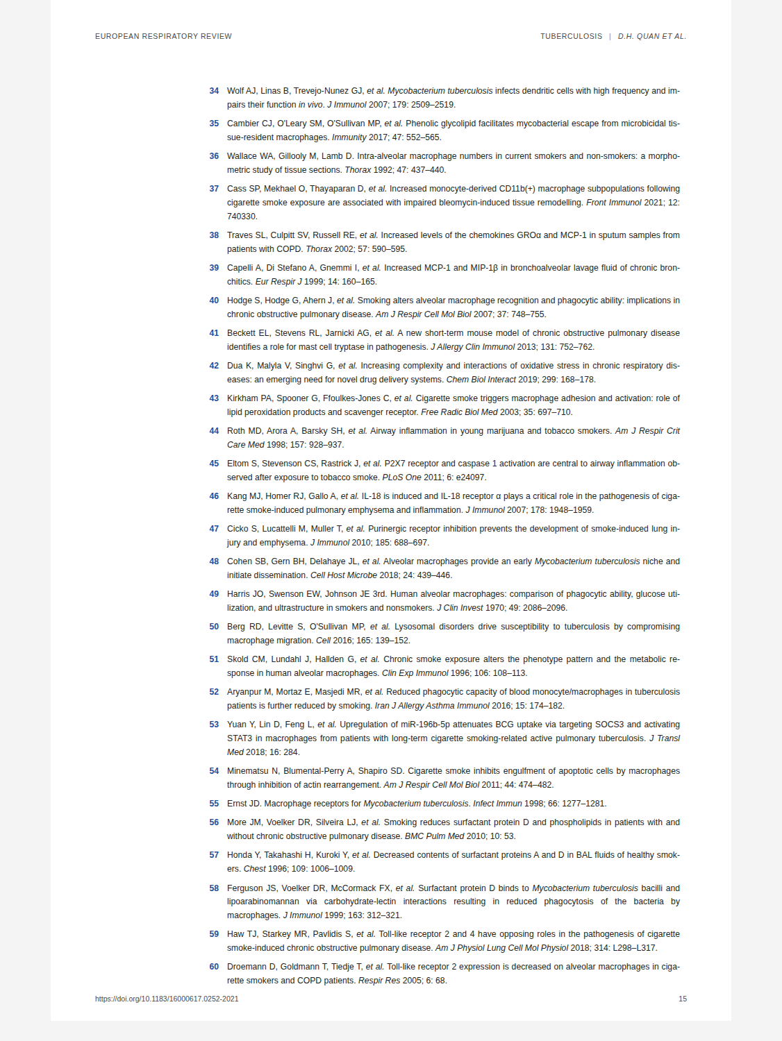European Respiratory Review
Tuberculosis | D.H. Quan et al.
34 Wolf AJ, Linas B, Trevejo-Nunez GJ, et al. Mycobacterium tuberculosis infects dendritic cells with high frequency and impairs their function in vivo. J Immunol 2007; 179: 2509–2519.
35 Cambier CJ, O'Leary SM, O'Sullivan MP, et al. Phenolic glycolipid facilitates mycobacterial escape from microbicidal tissue-resident macrophages. Immunity 2017; 47: 552–565.
36 Wallace WA, Gillooly M, Lamb D. Intra-alveolar macrophage numbers in current smokers and non-smokers: a morphometric study of tissue sections. Thorax 1992; 47: 437–440.
37 Cass SP, Mekhael O, Thayaparan D, et al. Increased monocyte-derived CD11b(+) macrophage subpopulations following cigarette smoke exposure are associated with impaired bleomycin-induced tissue remodelling. Front Immunol 2021; 12: 740330.
38 Traves SL, Culpitt SV, Russell RE, et al. Increased levels of the chemokines GROα and MCP-1 in sputum samples from patients with COPD. Thorax 2002; 57: 590–595.
39 Capelli A, Di Stefano A, Gnemmi I, et al. Increased MCP-1 and MIP-1β in bronchoalveolar lavage fluid of chronic bronchitics. Eur Respir J 1999; 14: 160–165.
40 Hodge S, Hodge G, Ahern J, et al. Smoking alters alveolar macrophage recognition and phagocytic ability: implications in chronic obstructive pulmonary disease. Am J Respir Cell Mol Biol 2007; 37: 748–755.
41 Beckett EL, Stevens RL, Jarnicki AG, et al. A new short-term mouse model of chronic obstructive pulmonary disease identifies a role for mast cell tryptase in pathogenesis. J Allergy Clin Immunol 2013; 131: 752–762.
42 Dua K, Malyla V, Singhvi G, et al. Increasing complexity and interactions of oxidative stress in chronic respiratory diseases: an emerging need for novel drug delivery systems. Chem Biol Interact 2019; 299: 168–178.
43 Kirkham PA, Spooner G, Ffoulkes-Jones C, et al. Cigarette smoke triggers macrophage adhesion and activation: role of lipid peroxidation products and scavenger receptor. Free Radic Biol Med 2003; 35: 697–710.
44 Roth MD, Arora A, Barsky SH, et al. Airway inflammation in young marijuana and tobacco smokers. Am J Respir Crit Care Med 1998; 157: 928–937.
45 Eltom S, Stevenson CS, Rastrick J, et al. P2X7 receptor and caspase 1 activation are central to airway inflammation observed after exposure to tobacco smoke. PLoS One 2011; 6: e24097.
46 Kang MJ, Homer RJ, Gallo A, et al. IL-18 is induced and IL-18 receptor α plays a critical role in the pathogenesis of cigarette smoke-induced pulmonary emphysema and inflammation. J Immunol 2007; 178: 1948–1959.
47 Cicko S, Lucattelli M, Muller T, et al. Purinergic receptor inhibition prevents the development of smoke-induced lung injury and emphysema. J Immunol 2010; 185: 688–697.
48 Cohen SB, Gern BH, Delahaye JL, et al. Alveolar macrophages provide an early Mycobacterium tuberculosis niche and initiate dissemination. Cell Host Microbe 2018; 24: 439–446.
49 Harris JO, Swenson EW, Johnson JE 3rd. Human alveolar macrophages: comparison of phagocytic ability, glucose utilization, and ultrastructure in smokers and nonsmokers. J Clin Invest 1970; 49: 2086–2096.
50 Berg RD, Levitte S, O'Sullivan MP, et al. Lysosomal disorders drive susceptibility to tuberculosis by compromising macrophage migration. Cell 2016; 165: 139–152.
51 Skold CM, Lundahl J, Hallden G, et al. Chronic smoke exposure alters the phenotype pattern and the metabolic response in human alveolar macrophages. Clin Exp Immunol 1996; 106: 108–113.
52 Aryanpur M, Mortaz E, Masjedi MR, et al. Reduced phagocytic capacity of blood monocyte/macrophages in tuberculosis patients is further reduced by smoking. Iran J Allergy Asthma Immunol 2016; 15: 174–182.
53 Yuan Y, Lin D, Feng L, et al. Upregulation of miR-196b-5p attenuates BCG uptake via targeting SOCS3 and activating STAT3 in macrophages from patients with long-term cigarette smoking-related active pulmonary tuberculosis. J Transl Med 2018; 16: 284.
54 Minematsu N, Blumental-Perry A, Shapiro SD. Cigarette smoke inhibits engulfment of apoptotic cells by macrophages through inhibition of actin rearrangement. Am J Respir Cell Mol Biol 2011; 44: 474–482.
55 Ernst JD. Macrophage receptors for Mycobacterium tuberculosis. Infect Immun 1998; 66: 1277–1281.
56 More JM, Voelker DR, Silveira LJ, et al. Smoking reduces surfactant protein D and phospholipids in patients with and without chronic obstructive pulmonary disease. BMC Pulm Med 2010; 10: 53.
57 Honda Y, Takahashi H, Kuroki Y, et al. Decreased contents of surfactant proteins A and D in BAL fluids of healthy smokers. Chest 1996; 109: 1006–1009.
58 Ferguson JS, Voelker DR, McCormack FX, et al. Surfactant protein D binds to Mycobacterium tuberculosis bacilli and lipoarabinomannan via carbohydrate-lectin interactions resulting in reduced phagocytosis of the bacteria by macrophages. J Immunol 1999; 163: 312–321.
59 Haw TJ, Starkey MR, Pavlidis S, et al. Toll-like receptor 2 and 4 have opposing roles in the pathogenesis of cigarette smoke-induced chronic obstructive pulmonary disease. Am J Physiol Lung Cell Mol Physiol 2018; 314: L298–L317.
60 Droemann D, Goldmann T, Tiedje T, et al. Toll-like receptor 2 expression is decreased on alveolar macrophages in cigarette smokers and COPD patients. Respir Res 2005; 6: 68.
https://doi.org/10.1183/16000617.0252-2021
15